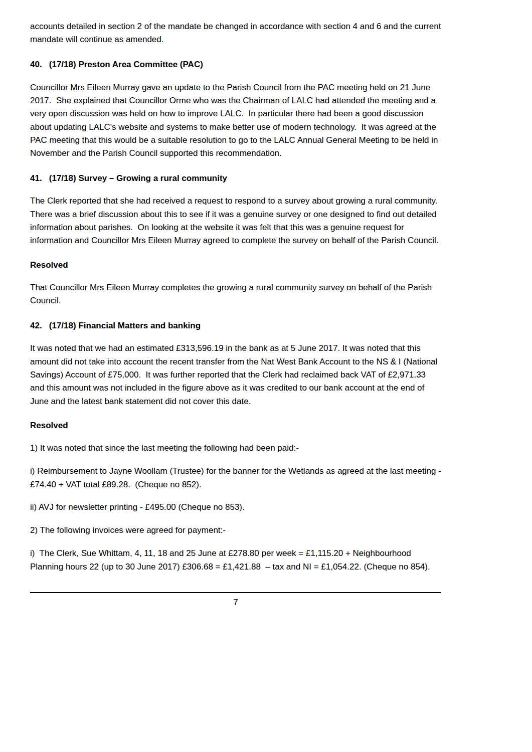accounts detailed in section 2 of the mandate be changed in accordance with section 4 and 6 and the current mandate will continue as amended.
40. (17/18) Preston Area Committee (PAC)
Councillor Mrs Eileen Murray gave an update to the Parish Council from the PAC meeting held on 21 June 2017. She explained that Councillor Orme who was the Chairman of LALC had attended the meeting and a very open discussion was held on how to improve LALC. In particular there had been a good discussion about updating LALC's website and systems to make better use of modern technology. It was agreed at the PAC meeting that this would be a suitable resolution to go to the LALC Annual General Meeting to be held in November and the Parish Council supported this recommendation.
41. (17/18) Survey – Growing a rural community
The Clerk reported that she had received a request to respond to a survey about growing a rural community. There was a brief discussion about this to see if it was a genuine survey or one designed to find out detailed information about parishes. On looking at the website it was felt that this was a genuine request for information and Councillor Mrs Eileen Murray agreed to complete the survey on behalf of the Parish Council.
Resolved
That Councillor Mrs Eileen Murray completes the growing a rural community survey on behalf of the Parish Council.
42. (17/18) Financial Matters and banking
It was noted that we had an estimated £313,596.19 in the bank as at 5 June 2017. It was noted that this amount did not take into account the recent transfer from the Nat West Bank Account to the NS & I (National Savings) Account of £75,000. It was further reported that the Clerk had reclaimed back VAT of £2,971.33 and this amount was not included in the figure above as it was credited to our bank account at the end of June and the latest bank statement did not cover this date.
Resolved
1) It was noted that since the last meeting the following had been paid:-
i) Reimbursement to Jayne Woollam (Trustee) for the banner for the Wetlands as agreed at the last meeting - £74.40 + VAT total £89.28. (Cheque no 852).
ii) AVJ for newsletter printing - £495.00 (Cheque no 853).
2) The following invoices were agreed for payment:-
i) The Clerk, Sue Whittam, 4, 11, 18 and 25 June at £278.80 per week = £1,115.20 + Neighbourhood Planning hours 22 (up to 30 June 2017) £306.68 = £1,421.88 – tax and NI = £1,054.22. (Cheque no 854).
7